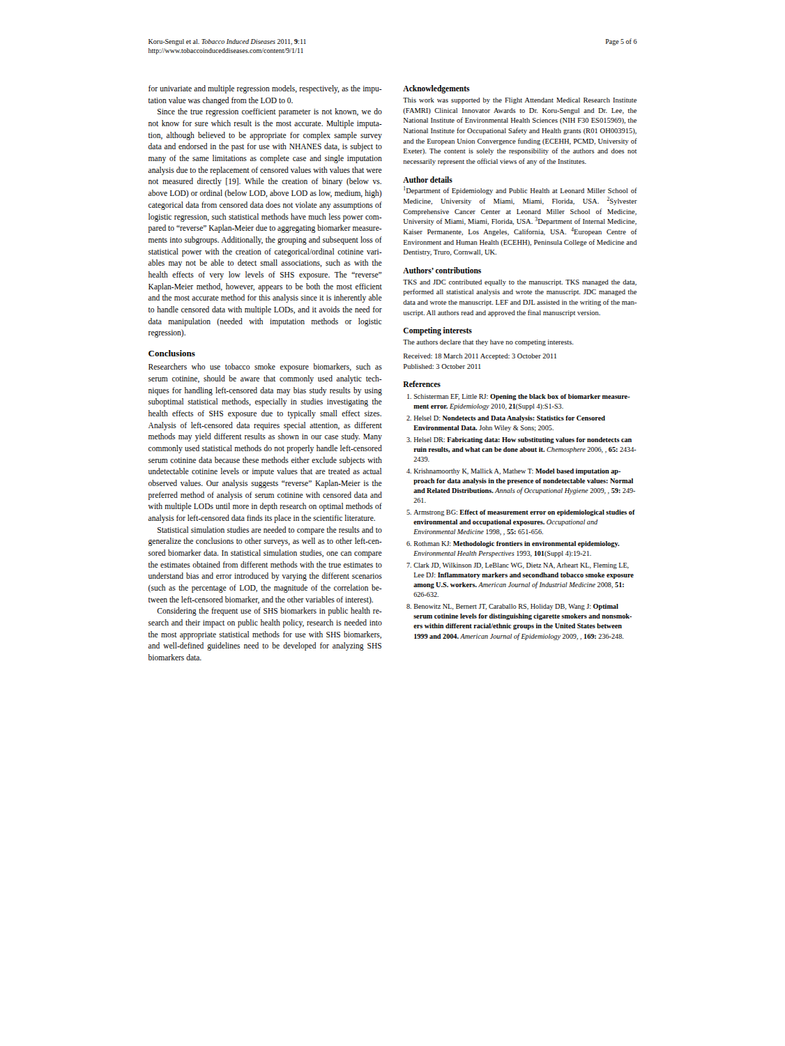Koru-Sengul et al. Tobacco Induced Diseases 2011, 9:11
http://www.tobaccoinduceddiseases.com/content/9/1/11
Page 5 of 6
for univariate and multiple regression models, respectively, as the imputation value was changed from the LOD to 0.
Since the true regression coefficient parameter is not known, we do not know for sure which result is the most accurate. Multiple imputation, although believed to be appropriate for complex sample survey data and endorsed in the past for use with NHANES data, is subject to many of the same limitations as complete case and single imputation analysis due to the replacement of censored values with values that were not measured directly [19]. While the creation of binary (below vs. above LOD) or ordinal (below LOD, above LOD as low, medium, high) categorical data from censored data does not violate any assumptions of logistic regression, such statistical methods have much less power compared to “reverse” Kaplan-Meier due to aggregating biomarker measurements into subgroups. Additionally, the grouping and subsequent loss of statistical power with the creation of categorical/ordinal cotinine variables may not be able to detect small associations, such as with the health effects of very low levels of SHS exposure. The “reverse” Kaplan-Meier method, however, appears to be both the most efficient and the most accurate method for this analysis since it is inherently able to handle censored data with multiple LODs, and it avoids the need for data manipulation (needed with imputation methods or logistic regression).
Conclusions
Researchers who use tobacco smoke exposure biomarkers, such as serum cotinine, should be aware that commonly used analytic techniques for handling left-censored data may bias study results by using suboptimal statistical methods, especially in studies investigating the health effects of SHS exposure due to typically small effect sizes. Analysis of left-censored data requires special attention, as different methods may yield different results as shown in our case study. Many commonly used statistical methods do not properly handle left-censored serum cotinine data because these methods either exclude subjects with undetectable cotinine levels or impute values that are treated as actual observed values. Our analysis suggests “reverse” Kaplan-Meier is the preferred method of analysis of serum cotinine with censored data and with multiple LODs until more in depth research on optimal methods of analysis for left-censored data finds its place in the scientific literature.
Statistical simulation studies are needed to compare the results and to generalize the conclusions to other surveys, as well as to other left-censored biomarker data. In statistical simulation studies, one can compare the estimates obtained from different methods with the true estimates to understand bias and error introduced by varying the different scenarios (such as the percentage of LOD, the magnitude of the correlation between the left-censored biomarker, and the other variables of interest).
Considering the frequent use of SHS biomarkers in public health research and their impact on public health policy, research is needed into the most appropriate statistical methods for use with SHS biomarkers, and well-defined guidelines need to be developed for analyzing SHS biomarkers data.
Acknowledgements
This work was supported by the Flight Attendant Medical Research Institute (FAMRI) Clinical Innovator Awards to Dr. Koru-Sengul and Dr. Lee, the National Institute of Environmental Health Sciences (NIH F30 ES015969), the National Institute for Occupational Safety and Health grants (R01 OH003915), and the European Union Convergence funding (ECEHH, PCMD, University of Exeter). The content is solely the responsibility of the authors and does not necessarily represent the official views of any of the Institutes.
Author details
1Department of Epidemiology and Public Health at Leonard Miller School of Medicine, University of Miami, Miami, Florida, USA. 2Sylvester Comprehensive Cancer Center at Leonard Miller School of Medicine, University of Miami, Miami, Florida, USA. 3Department of Internal Medicine, Kaiser Permanente, Los Angeles, California, USA. 4European Centre of Environment and Human Health (ECEHH), Peninsula College of Medicine and Dentistry, Truro, Cornwall, UK.
Authors’ contributions
TKS and JDC contributed equally to the manuscript. TKS managed the data, performed all statistical analysis and wrote the manuscript. JDC managed the data and wrote the manuscript. LEF and DJL assisted in the writing of the manuscript. All authors read and approved the final manuscript version.
Competing interests
The authors declare that they have no competing interests.
Received: 18 March 2011 Accepted: 3 October 2011
Published: 3 October 2011
References
Schisterman EF, Little RJ: Opening the black box of biomarker measurement error. Epidemiology 2010, 21(Suppl 4):S1-S3.
Helsel D: Nondetects and Data Analysis: Statistics for Censored Environmental Data. John Wiley & Sons; 2005.
Helsel DR: Fabricating data: How substituting values for nondetects can ruin results, and what can be done about it. Chemosphere 2006, , 65: 2434-2439.
Krishnamoorthy K, Mallick A, Mathew T: Model based imputation approach for data analysis in the presence of nondetectable values: Normal and Related Distributions. Annals of Occupational Hygiene 2009, , 59: 249-261.
Armstrong BG: Effect of measurement error on epidemiological studies of environmental and occupational exposures. Occupational and Environmental Medicine 1998, , 55: 651-656.
Rothman KJ: Methodologic frontiers in environmental epidemiology. Environmental Health Perspectives 1993, 101(Suppl 4):19-21.
Clark JD, Wilkinson JD, LeBlanc WG, Dietz NA, Arheart KL, Fleming LE, Lee DJ: Inflammatory markers and secondhand tobacco smoke exposure among U.S. workers. American Journal of Industrial Medicine 2008, 51: 626-632.
Benowitz NL, Bernert JT, Caraballo RS, Holiday DB, Wang J: Optimal serum cotinine levels for distinguishing cigarette smokers and nonsmokers within different racial/ethnic groups in the United States between 1999 and 2004. American Journal of Epidemiology 2009, , 169: 236-248.